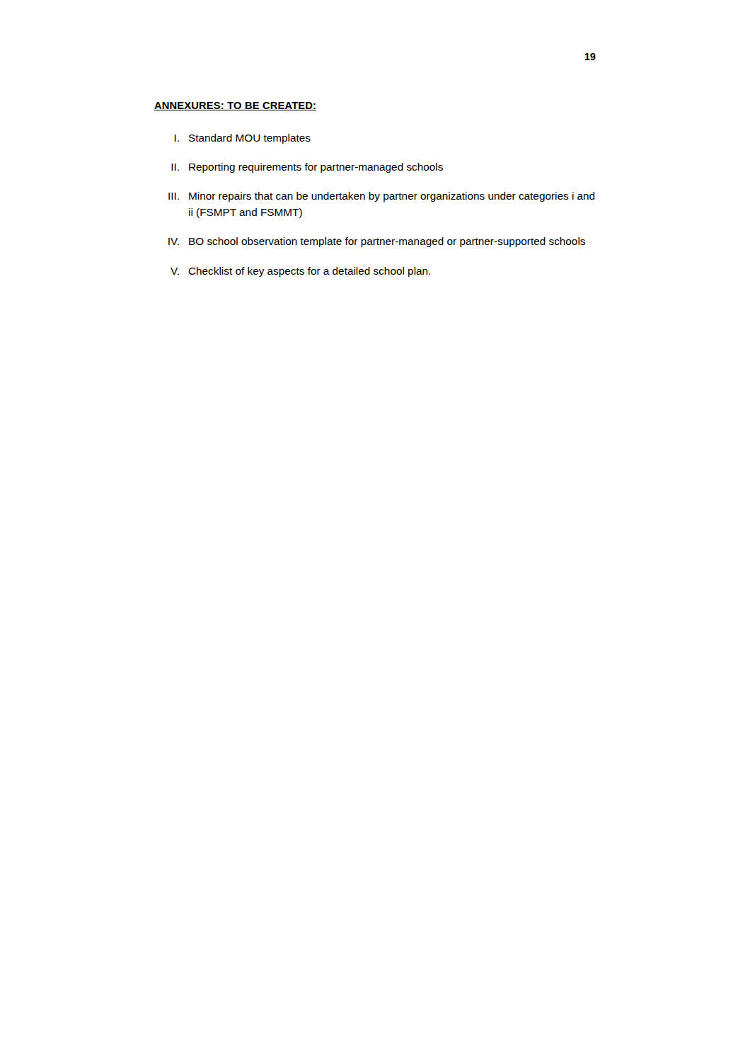19
ANNEXURES: TO BE CREATED:
Standard MOU templates
Reporting requirements for partner-managed schools
Minor repairs that can be undertaken by partner organizations under categories i and ii (FSMPT and FSMMT)
BO school observation template for partner-managed or partner-supported schools
Checklist of key aspects for a detailed school plan.